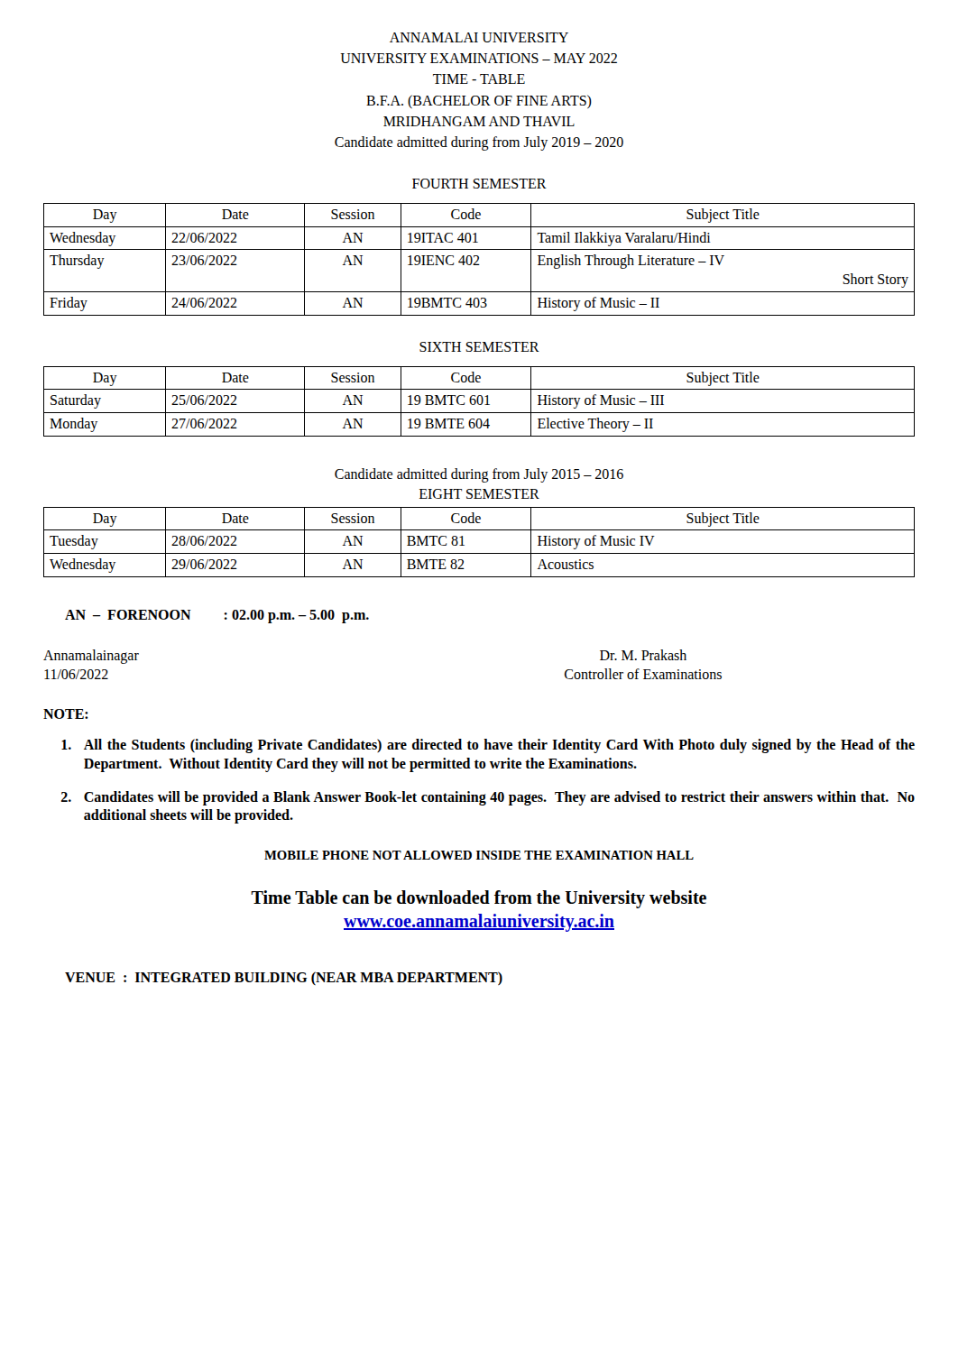ANNAMALAI UNIVERSITY
UNIVERSITY EXAMINATIONS – MAY 2022
TIME - TABLE
B.F.A. (BACHELOR OF FINE ARTS)
MRIDHANGAM AND THAVIL
Candidate admitted during from July 2019 – 2020
FOURTH SEMESTER
| Day | Date | Session | Code | Subject Title |
| --- | --- | --- | --- | --- |
| Wednesday | 22/06/2022 | AN | 19ITAC 401 | Tamil Ilakkiya Varalaru/Hindi |
| Thursday | 23/06/2022 | AN | 19IENC 402 | English Through Literature – IV Short Story |
| Friday | 24/06/2022 | AN | 19BMTC 403 | History of Music – II |
SIXTH SEMESTER
| Day | Date | Session | Code | Subject Title |
| --- | --- | --- | --- | --- |
| Saturday | 25/06/2022 | AN | 19 BMTC 601 | History of Music – III |
| Monday | 27/06/2022 | AN | 19 BMTE 604 | Elective Theory – II |
Candidate admitted during from July 2015 – 2016
EIGHT SEMESTER
| Day | Date | Session | Code | Subject Title |
| --- | --- | --- | --- | --- |
| Tuesday | 28/06/2022 | AN | BMTC 81 | History of Music IV |
| Wednesday | 29/06/2022 | AN | BMTE 82 | Acoustics |
AN – FORENOON : 02.00 p.m. – 5.00 p.m.
| Annamalainagar | Dr. M. Prakash |
| 11/06/2022 | Controller of Examinations |
NOTE:
All the Students (including Private Candidates) are directed to have their Identity Card With Photo duly signed by the Head of the Department. Without Identity Card they will not be permitted to write the Examinations.
Candidates will be provided a Blank Answer Book-let containing 40 pages. They are advised to restrict their answers within that. No additional sheets will be provided.
MOBILE PHONE NOT ALLOWED INSIDE THE EXAMINATION HALL
Time Table can be downloaded from the University website
www.coe.annamalaiuniversity.ac.in
VENUE : INTEGRATED BUILDING (NEAR MBA DEPARTMENT)